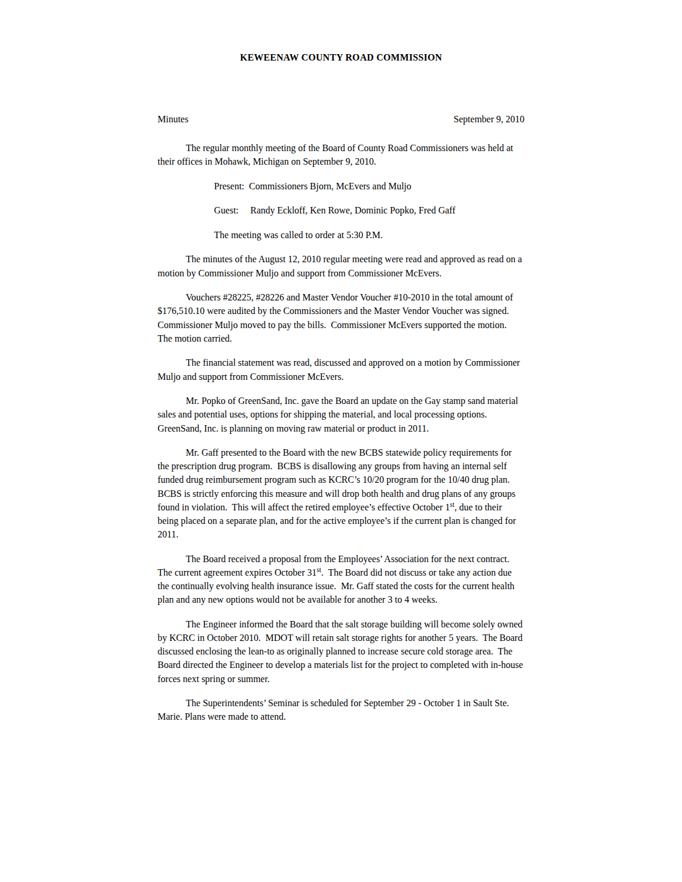KEWEENAW COUNTY ROAD COMMISSION
Minutes September 9, 2010
The regular monthly meeting of the Board of County Road Commissioners was held at their offices in Mohawk, Michigan on September 9, 2010.
Present: Commissioners Bjorn, McEvers and Muljo
Guest: Randy Eckloff, Ken Rowe, Dominic Popko, Fred Gaff
The meeting was called to order at 5:30 P.M.
The minutes of the August 12, 2010 regular meeting were read and approved as read on a motion by Commissioner Muljo and support from Commissioner McEvers.
Vouchers #28225, #28226 and Master Vendor Voucher #10-2010 in the total amount of $176,510.10 were audited by the Commissioners and the Master Vendor Voucher was signed. Commissioner Muljo moved to pay the bills. Commissioner McEvers supported the motion. The motion carried.
The financial statement was read, discussed and approved on a motion by Commissioner Muljo and support from Commissioner McEvers.
Mr. Popko of GreenSand, Inc. gave the Board an update on the Gay stamp sand material sales and potential uses, options for shipping the material, and local processing options. GreenSand, Inc. is planning on moving raw material or product in 2011.
Mr. Gaff presented to the Board with the new BCBS statewide policy requirements for the prescription drug program. BCBS is disallowing any groups from having an internal self funded drug reimbursement program such as KCRC’s 10/20 program for the 10/40 drug plan. BCBS is strictly enforcing this measure and will drop both health and drug plans of any groups found in violation. This will affect the retired employee’s effective October 1st, due to their being placed on a separate plan, and for the active employee’s if the current plan is changed for 2011.
The Board received a proposal from the Employees’ Association for the next contract. The current agreement expires October 31st. The Board did not discuss or take any action due the continually evolving health insurance issue. Mr. Gaff stated the costs for the current health plan and any new options would not be available for another 3 to 4 weeks.
The Engineer informed the Board that the salt storage building will become solely owned by KCRC in October 2010. MDOT will retain salt storage rights for another 5 years. The Board discussed enclosing the lean-to as originally planned to increase secure cold storage area. The Board directed the Engineer to develop a materials list for the project to completed with in-house forces next spring or summer.
The Superintendents’ Seminar is scheduled for September 29 - October 1 in Sault Ste. Marie. Plans were made to attend.